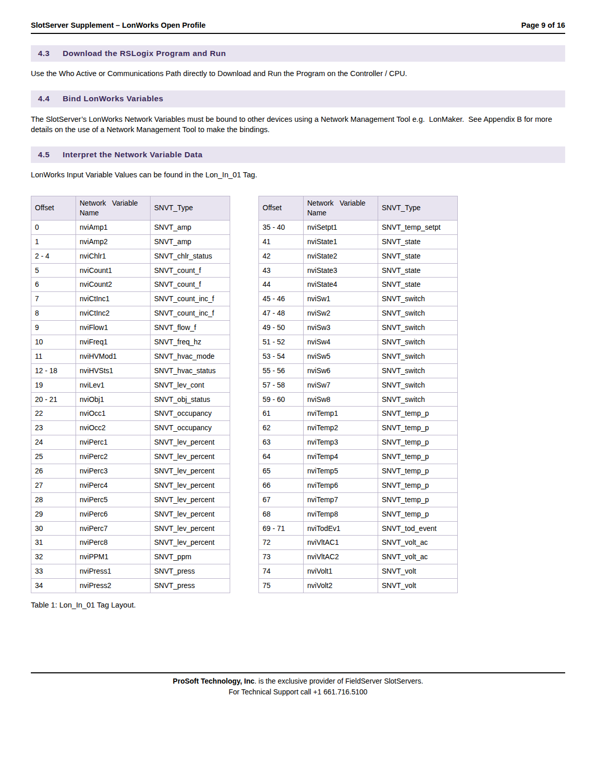SlotServer Supplement – LonWorks Open Profile
Page 9 of 16
4.3 Download the RSLogix Program and Run
Use the Who Active or Communications Path directly to Download and Run the Program on the Controller / CPU.
4.4 Bind LonWorks Variables
The SlotServer’s LonWorks Network Variables must be bound to other devices using a Network Management Tool e.g. LonMaker. See Appendix B for more details on the use of a Network Management Tool to make the bindings.
4.5 Interpret the Network Variable Data
LonWorks Input Variable Values can be found in the Lon_In_01 Tag.
| Offset | Network Variable Name | SNVT_Type |
| --- | --- | --- |
| 0 | nviAmp1 | SNVT_amp |
| 1 | nviAmp2 | SNVT_amp |
| 2 - 4 | nviChlr1 | SNVT_chlr_status |
| 5 | nviCount1 | SNVT_count_f |
| 6 | nviCount2 | SNVT_count_f |
| 7 | nviCtInc1 | SNVT_count_inc_f |
| 8 | nviCtInc2 | SNVT_count_inc_f |
| 9 | nviFlow1 | SNVT_flow_f |
| 10 | nviFreq1 | SNVT_freq_hz |
| 11 | nviHVMod1 | SNVT_hvac_mode |
| 12 - 18 | nviHVSts1 | SNVT_hvac_status |
| 19 | nviLev1 | SNVT_lev_cont |
| 20 - 21 | nviObj1 | SNVT_obj_status |
| 22 | nviOcc1 | SNVT_occupancy |
| 23 | nviOcc2 | SNVT_occupancy |
| 24 | nviPerc1 | SNVT_lev_percent |
| 25 | nviPerc2 | SNVT_lev_percent |
| 26 | nviPerc3 | SNVT_lev_percent |
| 27 | nviPerc4 | SNVT_lev_percent |
| 28 | nviPerc5 | SNVT_lev_percent |
| 29 | nviPerc6 | SNVT_lev_percent |
| 30 | nviPerc7 | SNVT_lev_percent |
| 31 | nviPerc8 | SNVT_lev_percent |
| 32 | nviPPM1 | SNVT_ppm |
| 33 | nviPress1 | SNVT_press |
| 34 | nviPress2 | SNVT_press |
| Offset | Network Variable Name | SNVT_Type |
| --- | --- | --- |
| 35 - 40 | nviSetpt1 | SNVT_temp_setpt |
| 41 | nviState1 | SNVT_state |
| 42 | nviState2 | SNVT_state |
| 43 | nviState3 | SNVT_state |
| 44 | nviState4 | SNVT_state |
| 45 - 46 | nviSw1 | SNVT_switch |
| 47 - 48 | nviSw2 | SNVT_switch |
| 49 - 50 | nviSw3 | SNVT_switch |
| 51 - 52 | nviSw4 | SNVT_switch |
| 53 - 54 | nviSw5 | SNVT_switch |
| 55 - 56 | nviSw6 | SNVT_switch |
| 57 - 58 | nviSw7 | SNVT_switch |
| 59 - 60 | nviSw8 | SNVT_switch |
| 61 | nviTemp1 | SNVT_temp_p |
| 62 | nviTemp2 | SNVT_temp_p |
| 63 | nviTemp3 | SNVT_temp_p |
| 64 | nviTemp4 | SNVT_temp_p |
| 65 | nviTemp5 | SNVT_temp_p |
| 66 | nviTemp6 | SNVT_temp_p |
| 67 | nviTemp7 | SNVT_temp_p |
| 68 | nviTemp8 | SNVT_temp_p |
| 69 - 71 | nviTodEv1 | SNVT_tod_event |
| 72 | nviVltAC1 | SNVT_volt_ac |
| 73 | nviVltAC2 | SNVT_volt_ac |
| 74 | nviVolt1 | SNVT_volt |
| 75 | nviVolt2 | SNVT_volt |
Table 1: Lon_In_01 Tag Layout.
ProSoft Technology, Inc. is the exclusive provider of FieldServer SlotServers.
For Technical Support call +1 661.716.5100